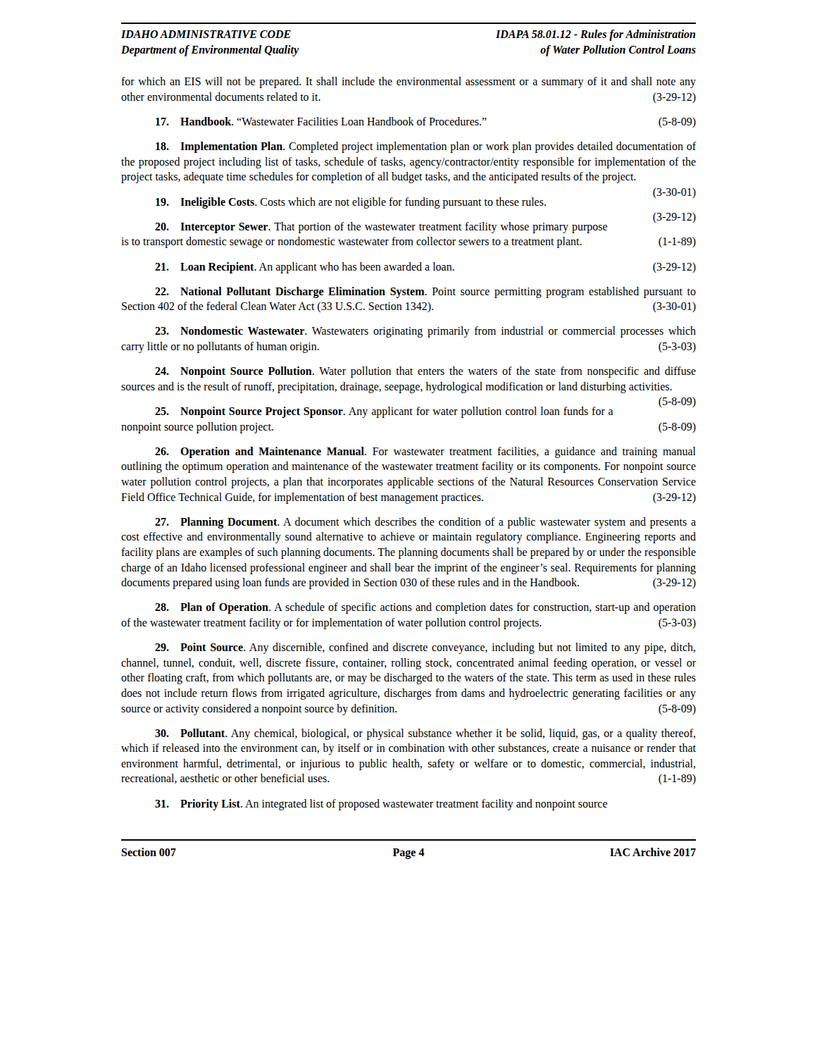IDAHO ADMINISTRATIVE CODE
Department of Environmental Quality
IDAPA 58.01.12 - Rules for Administration
of Water Pollution Control Loans
for which an EIS will not be prepared. It shall include the environmental assessment or a summary of it and shall note any other environmental documents related to it. (3-29-12)
17. Handbook. “Wastewater Facilities Loan Handbook of Procedures.” (5-8-09)
18. Implementation Plan. Completed project implementation plan or work plan provides detailed documentation of the proposed project including list of tasks, schedule of tasks, agency/contractor/entity responsible for implementation of the project tasks, adequate time schedules for completion of all budget tasks, and the anticipated results of the project. (3-30-01)
19. Ineligible Costs. Costs which are not eligible for funding pursuant to these rules. (3-29-12)
20. Interceptor Sewer. That portion of the wastewater treatment facility whose primary purpose is to transport domestic sewage or nondomestic wastewater from collector sewers to a treatment plant. (1-1-89)
21. Loan Recipient. An applicant who has been awarded a loan. (3-29-12)
22. National Pollutant Discharge Elimination System. Point source permitting program established pursuant to Section 402 of the federal Clean Water Act (33 U.S.C. Section 1342). (3-30-01)
23. Nondomestic Wastewater. Wastewaters originating primarily from industrial or commercial processes which carry little or no pollutants of human origin. (5-3-03)
24. Nonpoint Source Pollution. Water pollution that enters the waters of the state from nonspecific and diffuse sources and is the result of runoff, precipitation, drainage, seepage, hydrological modification or land disturbing activities. (5-8-09)
25. Nonpoint Source Project Sponsor. Any applicant for water pollution control loan funds for a nonpoint source pollution project. (5-8-09)
26. Operation and Maintenance Manual. For wastewater treatment facilities, a guidance and training manual outlining the optimum operation and maintenance of the wastewater treatment facility or its components. For nonpoint source water pollution control projects, a plan that incorporates applicable sections of the Natural Resources Conservation Service Field Office Technical Guide, for implementation of best management practices. (3-29-12)
27. Planning Document. A document which describes the condition of a public wastewater system and presents a cost effective and environmentally sound alternative to achieve or maintain regulatory compliance. Engineering reports and facility plans are examples of such planning documents. The planning documents shall be prepared by or under the responsible charge of an Idaho licensed professional engineer and shall bear the imprint of the engineer’s seal. Requirements for planning documents prepared using loan funds are provided in Section 030 of these rules and in the Handbook. (3-29-12)
28. Plan of Operation. A schedule of specific actions and completion dates for construction, start-up and operation of the wastewater treatment facility or for implementation of water pollution control projects. (5-3-03)
29. Point Source. Any discernible, confined and discrete conveyance, including but not limited to any pipe, ditch, channel, tunnel, conduit, well, discrete fissure, container, rolling stock, concentrated animal feeding operation, or vessel or other floating craft, from which pollutants are, or may be discharged to the waters of the state. This term as used in these rules does not include return flows from irrigated agriculture, discharges from dams and hydroelectric generating facilities or any source or activity considered a nonpoint source by definition. (5-8-09)
30. Pollutant. Any chemical, biological, or physical substance whether it be solid, liquid, gas, or a quality thereof, which if released into the environment can, by itself or in combination with other substances, create a nuisance or render that environment harmful, detrimental, or injurious to public health, safety or welfare or to domestic, commercial, industrial, recreational, aesthetic or other beneficial uses. (1-1-89)
31. Priority List. An integrated list of proposed wastewater treatment facility and nonpoint source
Section 007
Page 4
IAC Archive 2017